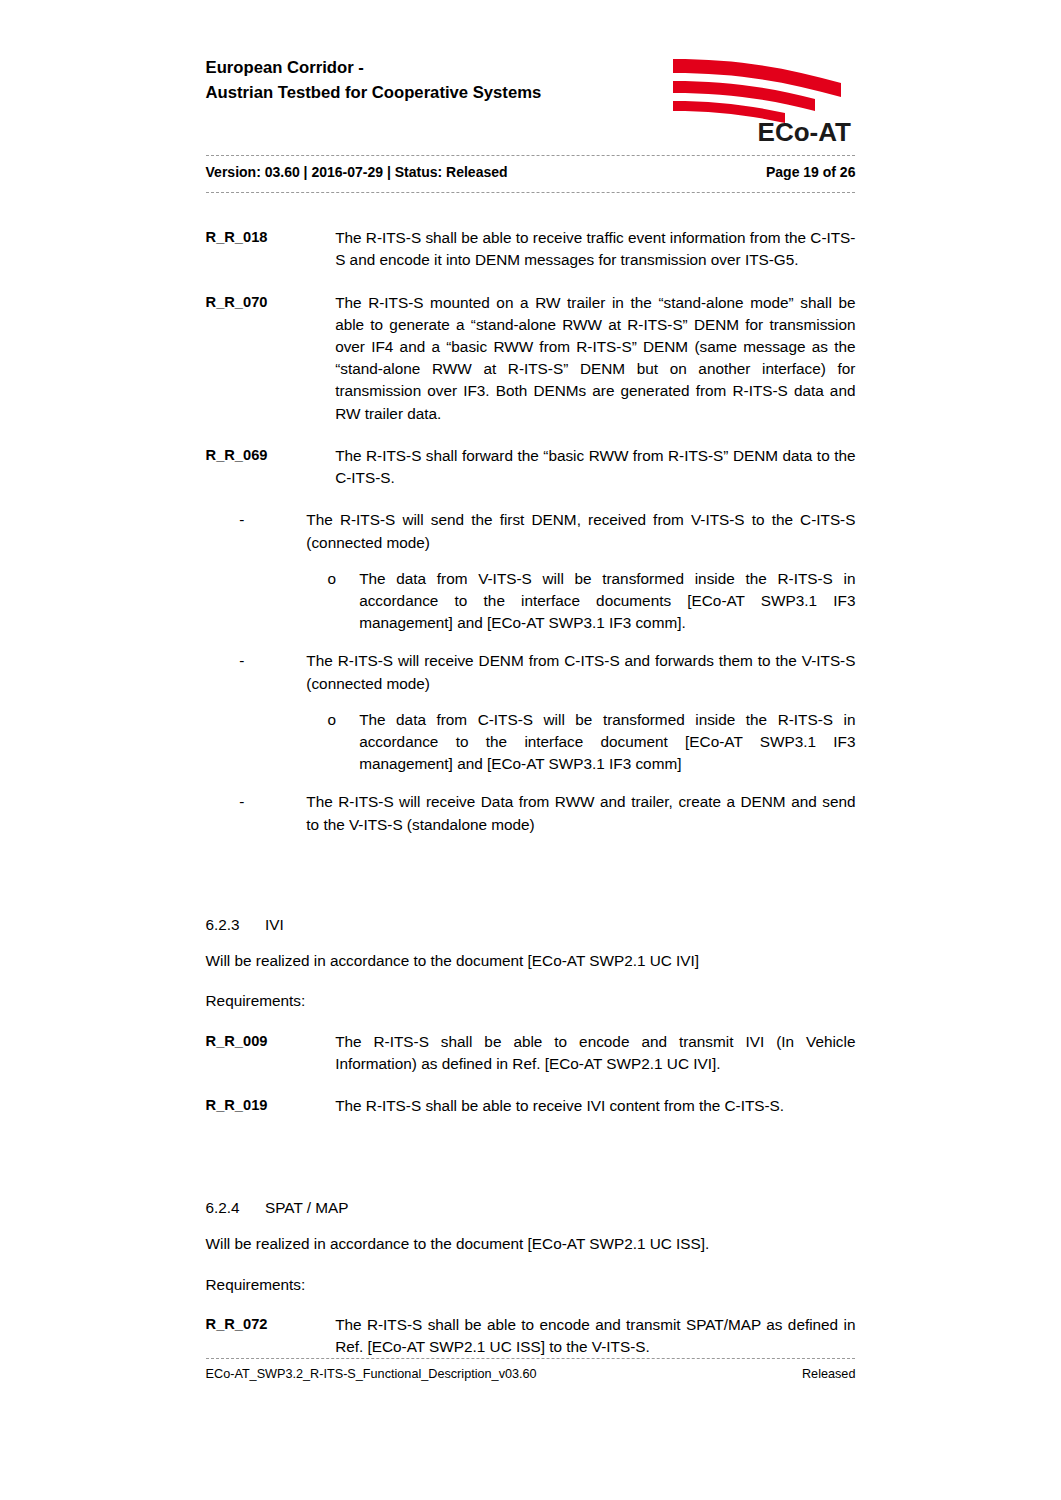European Corridor -
Austrian Testbed for Cooperative Systems
ECo-AT ECo-AT
Version: 03.60 | 2016-07-29 | Status: Released Page 19 of 26
R_R_018
The R-ITS-S shall be able to receive traffic event information from the C-ITS-S and encode it into DENM messages for transmission over ITS-G5.
R_R_070
The R-ITS-S mounted on a RW trailer in the “stand-alone mode” shall be able to generate a “stand-alone RWW at R-ITS-S” DENM for transmission over IF4 and a “basic RWW from R-ITS-S” DENM (same message as the “stand-alone RWW at R-ITS-S” DENM but on another interface) for transmission over IF3. Both DENMs are generated from R-ITS-S data and RW trailer data.
R_R_069
The R-ITS-S shall forward the “basic RWW from R-ITS-S” DENM data to the C-ITS-S.
The R-ITS-S will send the first DENM, received from V-ITS-S to the C-ITS-S (connected mode)
The data from V-ITS-S will be transformed inside the R-ITS-S in accordance to the interface documents [ECo-AT SWP3.1 IF3 management] and [ECo-AT SWP3.1 IF3 comm].
The R-ITS-S will receive DENM from C-ITS-S and forwards them to the V-ITS-S (connected mode)
The data from C-ITS-S will be transformed inside the R-ITS-S in accordance to the interface document [ECo-AT SWP3.1 IF3 management] and [ECo-AT SWP3.1 IF3 comm]
The R-ITS-S will receive Data from RWW and trailer, create a DENM and send to the V-ITS-S (standalone mode)
6.2.3 IVI
Will be realized in accordance to the document [ECo-AT SWP2.1 UC IVI]
Requirements:
R_R_009
The R-ITS-S shall be able to encode and transmit IVI (In Vehicle Information) as defined in Ref. [ECo-AT SWP2.1 UC IVI].
R_R_019
The R-ITS-S shall be able to receive IVI content from the C-ITS-S.
6.2.4 SPAT / MAP
Will be realized in accordance to the document [ECo-AT SWP2.1 UC ISS].
Requirements:
R_R_072
The R-ITS-S shall be able to encode and transmit SPAT/MAP as defined in Ref. [ECo-AT SWP2.1 UC ISS] to the V-ITS-S.
ECo-AT_SWP3.2_R-ITS-S_Functional_Description_v03.60 Released